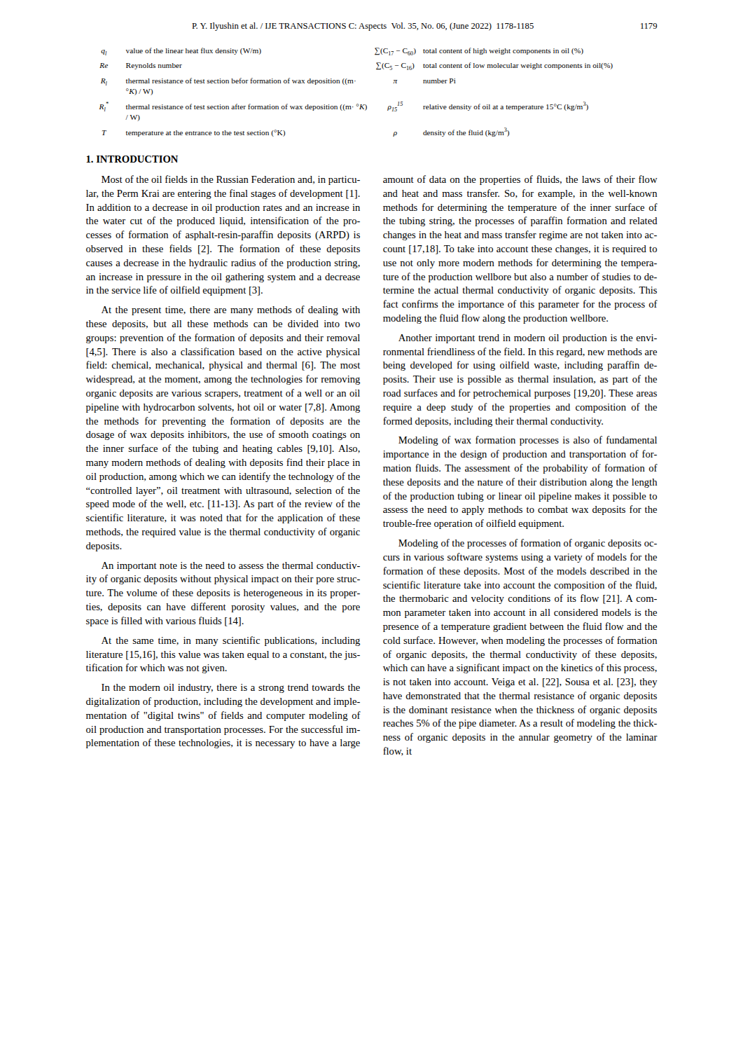P. Y. Ilyushin et al. / IJE TRANSACTIONS C: Aspects Vol. 35, No. 06, (June 2022) 1178-1185
1179
| q l | value of the linear heat flux density (W/m) | ∑(C 17 − C 60 ) | total content of high weight components in oil (%) |
| Re | Reynolds number | ∑(C 5 − C 16 ) | total content of low molecular weight components in oil(%) |
| R l | thermal resistance of test section befor formation of wax deposition ((m· ° K ) / W) | π | number Pi |
| R l * | thermal resistance of test section after formation of wax deposition ((m· ° K ) / W) | ρ 15 15 | relative density of oil at a temperature 15°C (kg/m 3 ) |
| T | temperature at the entrance to the test section (°K) | ρ | density of the fluid (kg/m 3 ) |
1. Introduction
Most of the oil fields in the Russian Federation and, in particular, the Perm Krai are entering the final stages of development [1]. In addition to a decrease in oil production rates and an increase in the water cut of the produced liquid, intensification of the processes of formation of asphalt-resin-paraffin deposits (ARPD) is observed in these fields [2]. The formation of these deposits causes a decrease in the hydraulic radius of the production string, an increase in pressure in the oil gathering system and a decrease in the service life of oilfield equipment [3].
At the present time, there are many methods of dealing with these deposits, but all these methods can be divided into two groups: prevention of the formation of deposits and their removal [4,5]. There is also a classification based on the active physical field: chemical, mechanical, physical and thermal [6]. The most widespread, at the moment, among the technologies for removing organic deposits are various scrapers, treatment of a well or an oil pipeline with hydrocarbon solvents, hot oil or water [7,8]. Among the methods for preventing the formation of deposits are the dosage of wax deposits inhibitors, the use of smooth coatings on the inner surface of the tubing and heating cables [9,10]. Also, many modern methods of dealing with deposits find their place in oil production, among which we can identify the technology of the “controlled layer”, oil treatment with ultrasound, selection of the speed mode of the well, etc. [11-13]. As part of the review of the scientific literature, it was noted that for the application of these methods, the required value is the thermal conductivity of organic deposits.
An important note is the need to assess the thermal conductivity of organic deposits without physical impact on their pore structure. The volume of these deposits is heterogeneous in its properties, deposits can have different porosity values, and the pore space is filled with various fluids [14].
At the same time, in many scientific publications, including literature [15,16], this value was taken equal to a constant, the justification for which was not given.
In the modern oil industry, there is a strong trend towards the digitalization of production, including the development and implementation of "digital twins" of fields and computer modeling of oil production and transportation processes. For the successful implementation of these technologies, it is necessary to have a large amount of data on the properties of fluids, the laws of their flow and heat and mass transfer. So, for example, in the well-known methods for determining the temperature of the inner surface of the tubing string, the processes of paraffin formation and related changes in the heat and mass transfer regime are not taken into account [17,18]. To take into account these changes, it is required to use not only more modern methods for determining the temperature of the production wellbore but also a number of studies to determine the actual thermal conductivity of organic deposits. This fact confirms the importance of this parameter for the process of modeling the fluid flow along the production wellbore.
Another important trend in modern oil production is the environmental friendliness of the field. In this regard, new methods are being developed for using oilfield waste, including paraffin deposits. Their use is possible as thermal insulation, as part of the road surfaces and for petrochemical purposes [19,20]. These areas require a deep study of the properties and composition of the formed deposits, including their thermal conductivity.
Modeling of wax formation processes is also of fundamental importance in the design of production and transportation of formation fluids. The assessment of the probability of formation of these deposits and the nature of their distribution along the length of the production tubing or linear oil pipeline makes it possible to assess the need to apply methods to combat wax deposits for the trouble-free operation of oilfield equipment.
Modeling of the processes of formation of organic deposits occurs in various software systems using a variety of models for the formation of these deposits. Most of the models described in the scientific literature take into account the composition of the fluid, the thermobaric and velocity conditions of its flow [21]. A common parameter taken into account in all considered models is the presence of a temperature gradient between the fluid flow and the cold surface. However, when modeling the processes of formation of organic deposits, the thermal conductivity of these deposits, which can have a significant impact on the kinetics of this process, is not taken into account. Veiga et al. [22], Sousa et al. [23], they have demonstrated that the thermal resistance of organic deposits is the dominant resistance when the thickness of organic deposits reaches 5% of the pipe diameter. As a result of modeling the thickness of organic deposits in the annular geometry of the laminar flow, it